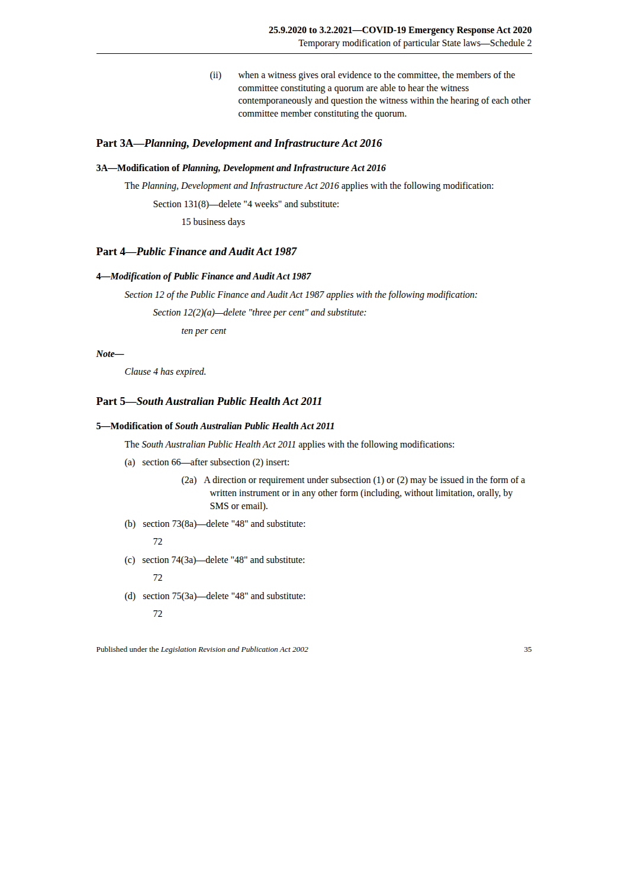25.9.2020 to 3.2.2021—COVID-19 Emergency Response Act 2020 Temporary modification of particular State laws—Schedule 2
(ii) when a witness gives oral evidence to the committee, the members of the committee constituting a quorum are able to hear the witness contemporaneously and question the witness within the hearing of each other committee member constituting the quorum.
Part 3A—Planning, Development and Infrastructure Act 2016
3A—Modification of Planning, Development and Infrastructure Act 2016
The Planning, Development and Infrastructure Act 2016 applies with the following modification:
Section 131(8)—delete "4 weeks" and substitute:
15 business days
Part 4—Public Finance and Audit Act 1987
4—Modification of Public Finance and Audit Act 1987
Section 12 of the Public Finance and Audit Act 1987 applies with the following modification:
Section 12(2)(a)—delete "three per cent" and substitute:
ten per cent
Note—
Clause 4 has expired.
Part 5—South Australian Public Health Act 2011
5—Modification of South Australian Public Health Act 2011
The South Australian Public Health Act 2011 applies with the following modifications:
(a) section 66—after subsection (2) insert:
(2a) A direction or requirement under subsection (1) or (2) may be issued in the form of a written instrument or in any other form (including, without limitation, orally, by SMS or email).
(b) section 73(8a)—delete "48" and substitute:
72
(c) section 74(3a)—delete "48" and substitute:
72
(d) section 75(3a)—delete "48" and substitute:
72
Published under the Legislation Revision and Publication Act 2002 35